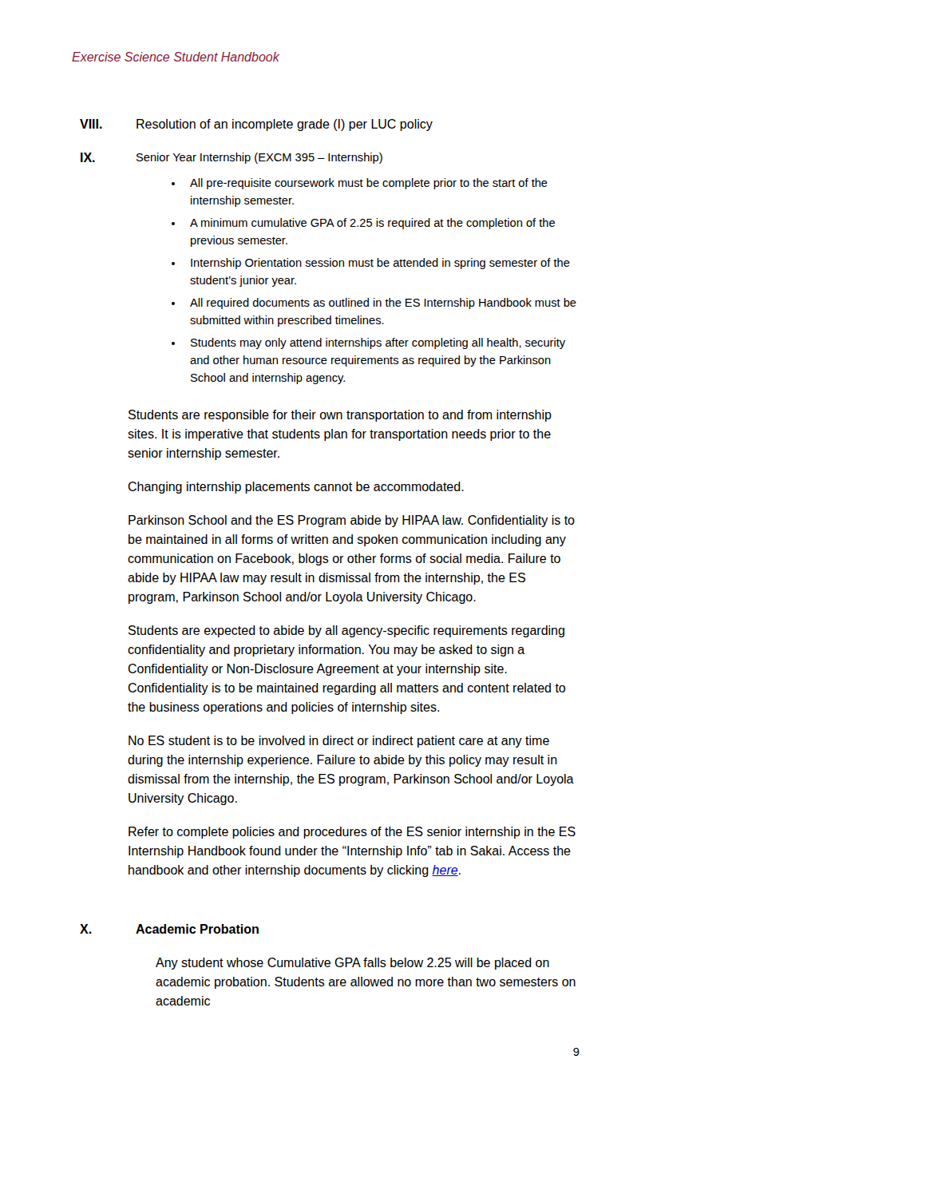Exercise Science Student Handbook
VIII.
Resolution of an incomplete grade (I) per LUC policy
IX.
Senior Year Internship (EXCM 395 – Internship)
All pre-requisite coursework must be complete prior to the start of the internship semester.
A minimum cumulative GPA of 2.25 is required at the completion of the previous semester.
Internship Orientation session must be attended in spring semester of the student’s junior year.
All required documents as outlined in the ES Internship Handbook must be submitted within prescribed timelines.
Students may only attend internships after completing all health, security and other human resource requirements as required by the Parkinson School and internship agency.
Students are responsible for their own transportation to and from internship sites. It is imperative that students plan for transportation needs prior to the senior internship semester.
Changing internship placements cannot be accommodated.
Parkinson School and the ES Program abide by HIPAA law. Confidentiality is to be maintained in all forms of written and spoken communication including any communication on Facebook, blogs or other forms of social media. Failure to abide by HIPAA law may result in dismissal from the internship, the ES program, Parkinson School and/or Loyola University Chicago.
Students are expected to abide by all agency-specific requirements regarding confidentiality and proprietary information. You may be asked to sign a Confidentiality or Non-Disclosure Agreement at your internship site. Confidentiality is to be maintained regarding all matters and content related to the business operations and policies of internship sites.
No ES student is to be involved in direct or indirect patient care at any time during the internship experience. Failure to abide by this policy may result in dismissal from the internship, the ES program, Parkinson School and/or Loyola University Chicago.
Refer to complete policies and procedures of the ES senior internship in the ES Internship Handbook found under the “Internship Info” tab in Sakai. Access the handbook and other internship documents by clicking here.
X.
Academic Probation
Any student whose Cumulative GPA falls below 2.25 will be placed on academic probation. Students are allowed no more than two semesters on academic
9